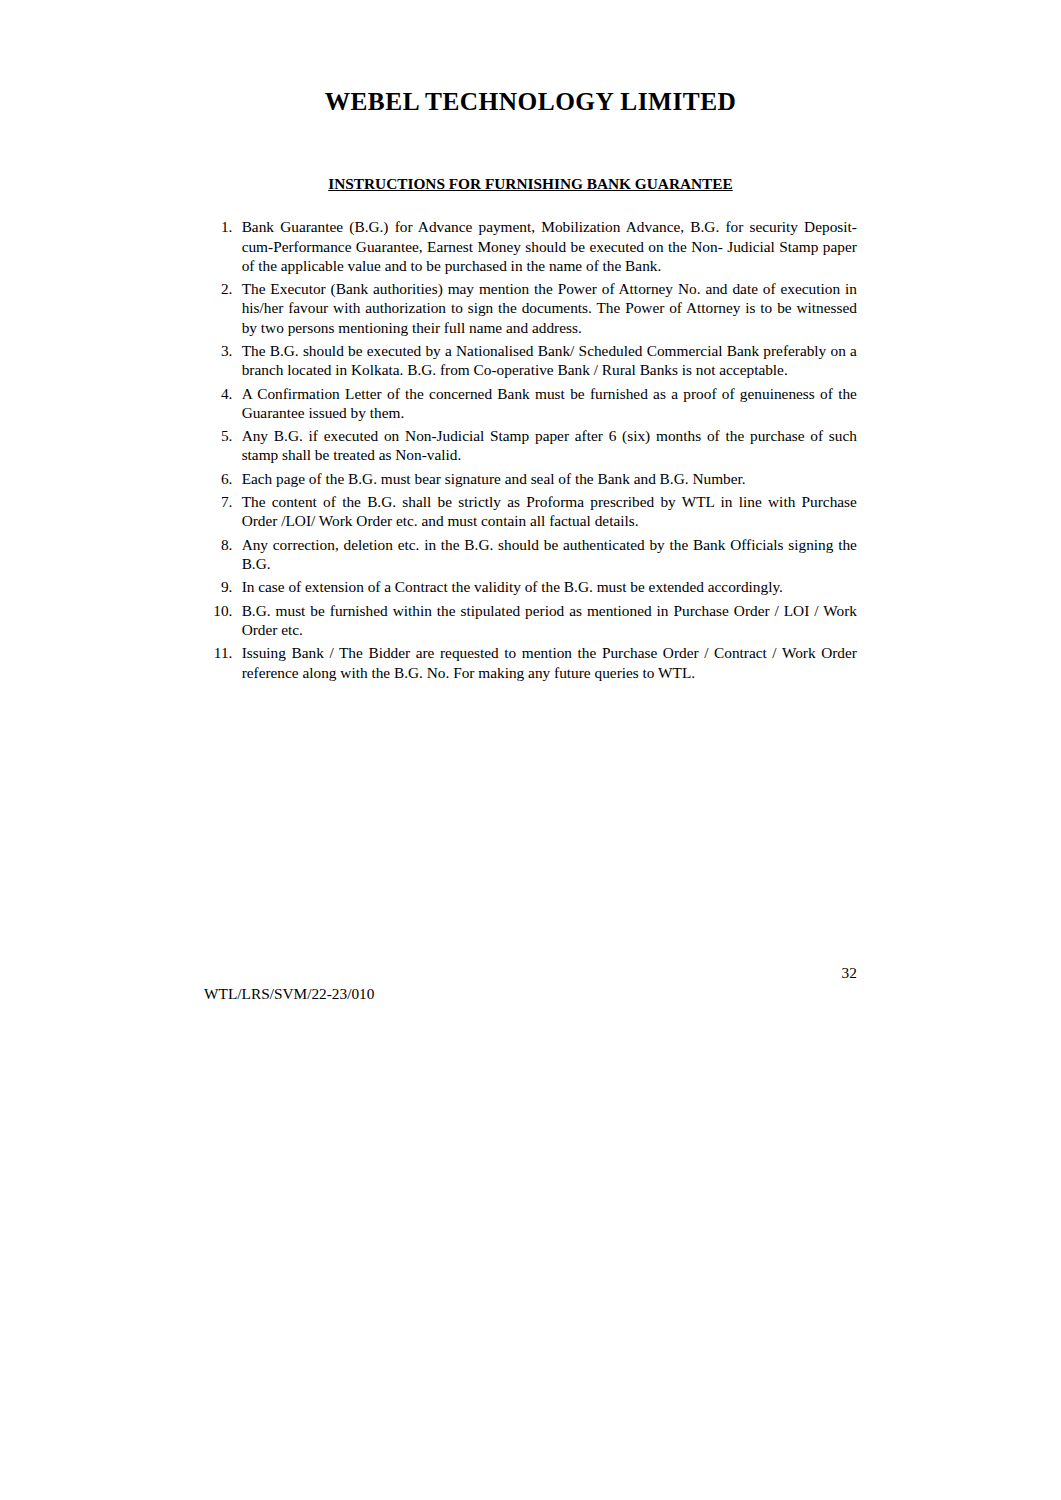WEBEL TECHNOLOGY LIMITED
INSTRUCTIONS FOR FURNISHING BANK GUARANTEE
Bank Guarantee (B.G.) for Advance payment, Mobilization Advance, B.G. for security Deposit-cum-Performance Guarantee, Earnest Money should be executed on the Non- Judicial Stamp paper of the applicable value and to be purchased in the name of the Bank.
The Executor (Bank authorities) may mention the Power of Attorney No. and date of execution in his/her favour with authorization to sign the documents. The Power of Attorney is to be witnessed by two persons mentioning their full name and address.
The B.G. should be executed by a Nationalised Bank/ Scheduled Commercial Bank preferably on a branch located in Kolkata. B.G. from Co-operative Bank / Rural Banks is not acceptable.
A Confirmation Letter of the concerned Bank must be furnished as a proof of genuineness of the Guarantee issued by them.
Any B.G. if executed on Non-Judicial Stamp paper after 6 (six) months of the purchase of such stamp shall be treated as Non-valid.
Each page of the B.G. must bear signature and seal of the Bank and B.G. Number.
The content of the B.G. shall be strictly as Proforma prescribed by WTL in line with Purchase Order /LOI/ Work Order etc. and must contain all factual details.
Any correction, deletion etc. in the B.G. should be authenticated by the Bank Officials signing the B.G.
In case of extension of a Contract the validity of the B.G. must be extended accordingly.
B.G. must be furnished within the stipulated period as mentioned in Purchase Order / LOI / Work Order etc.
Issuing Bank / The Bidder are requested to mention the Purchase Order / Contract / Work Order reference along with the B.G. No. For making any future queries to WTL.
32
WTL/LRS/SVM/22-23/010